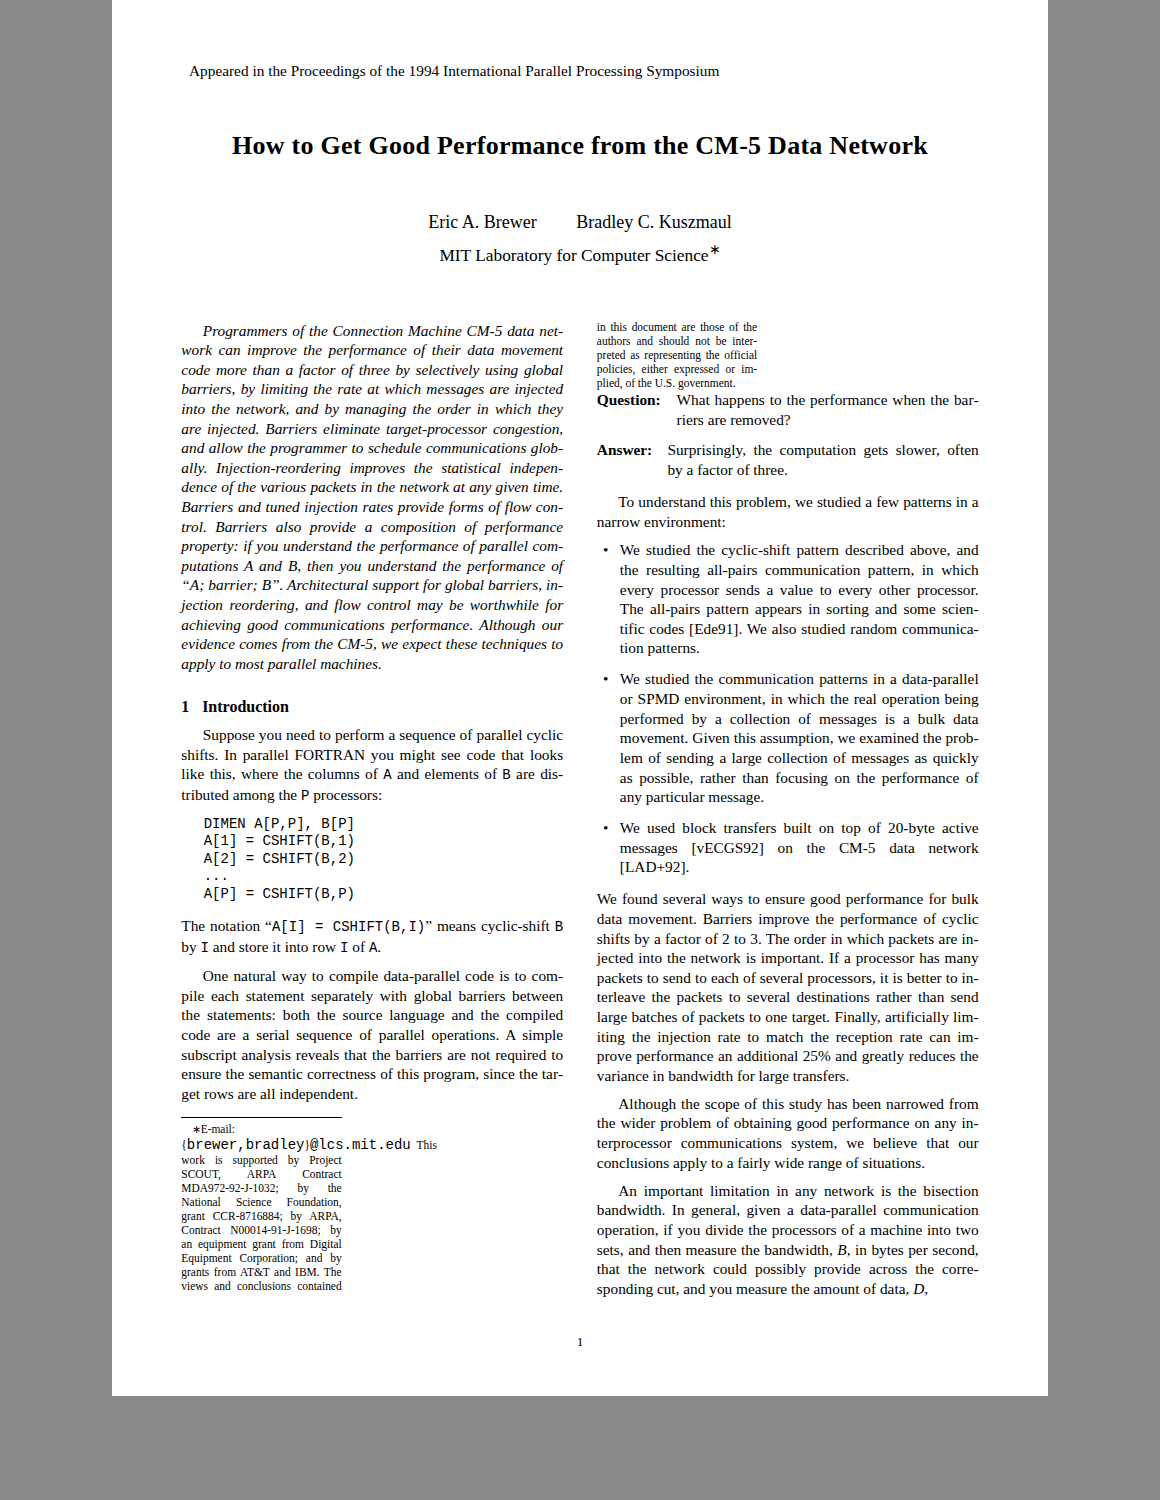Appeared in the Proceedings of the 1994 International Parallel Processing Symposium
How to Get Good Performance from the CM-5 Data Network
Eric A. Brewer Bradley C. Kuszmaul
MIT Laboratory for Computer Science∗
Programmers of the Connection Machine CM-5 data network can improve the performance of their data movement code more than a factor of three by selectively using global barriers, by limiting the rate at which messages are injected into the network, and by managing the order in which they are injected. Barriers eliminate target-processor congestion, and allow the programmer to schedule communications globally. Injection-reordering improves the statistical independence of the various packets in the network at any given time. Barriers and tuned injection rates provide forms of flow control. Barriers also provide a composition of performance property: if you understand the performance of parallel computations A and B, then you understand the performance of “A; barrier; B”. Architectural support for global barriers, injection reordering, and flow control may be worthwhile for achieving good communications performance. Although our evidence comes from the CM-5, we expect these techniques to apply to most parallel machines.
1 Introduction
Suppose you need to perform a sequence of parallel cyclic shifts. In parallel FORTRAN you might see code that looks like this, where the columns of A and elements of B are distributed among the P processors:
DIMEN A[P,P], B[P]
A[1] = CSHIFT(B,1)
A[2] = CSHIFT(B,2)
...
A[P] = CSHIFT(B,P)
The notation “A[I] = CSHIFT(B,I)” means cyclic-shift B by I and store it into row I of A.
One natural way to compile data-parallel code is to compile each statement separately with global barriers between the statements: both the source language and the compiled code are a serial sequence of parallel operations. A simple subscript analysis reveals that the barriers are not required to ensure the semantic correctness of this program, since the target rows are all independent.
∗E-mail: {brewer,bradley}@lcs.mit.edu This work is supported by Project SCOUT, ARPA Contract MDA972-92-J-1032; by the National Science Foundation, grant CCR-8716884; by ARPA, Contract N00014-91-J-1698; by an equipment grant from Digital Equipment Corporation; and by grants from AT&T and IBM. The views and conclusions contained in this document are those of the authors and should not be interpreted as representing the official policies, either expressed or implied, of the U.S. government.
Question:
What happens to the performance when the barriers are removed?
Answer:
Surprisingly, the computation gets slower, often by a factor of three.
To understand this problem, we studied a few patterns in a narrow environment:
We studied the cyclic-shift pattern described above, and the resulting all-pairs communication pattern, in which every processor sends a value to every other processor. The all-pairs pattern appears in sorting and some scientific codes [Ede91]. We also studied random communication patterns.
We studied the communication patterns in a data-parallel or SPMD environment, in which the real operation being performed by a collection of messages is a bulk data movement. Given this assumption, we examined the problem of sending a large collection of messages as quickly as possible, rather than focusing on the performance of any particular message.
We used block transfers built on top of 20-byte active messages [vECGS92] on the CM-5 data network [LAD+92].
We found several ways to ensure good performance for bulk data movement. Barriers improve the performance of cyclic shifts by a factor of 2 to 3. The order in which packets are injected into the network is important. If a processor has many packets to send to each of several processors, it is better to interleave the packets to several destinations rather than send large batches of packets to one target. Finally, artificially limiting the injection rate to match the reception rate can improve performance an additional 25% and greatly reduces the variance in bandwidth for large transfers.
Although the scope of this study has been narrowed from the wider problem of obtaining good performance on any interprocessor communications system, we believe that our conclusions apply to a fairly wide range of situations.
An important limitation in any network is the bisection bandwidth. In general, given a data-parallel communication operation, if you divide the processors of a machine into two sets, and then measure the bandwidth, B, in bytes per second, that the network could possibly provide across the corresponding cut, and you measure the amount of data, D,
1